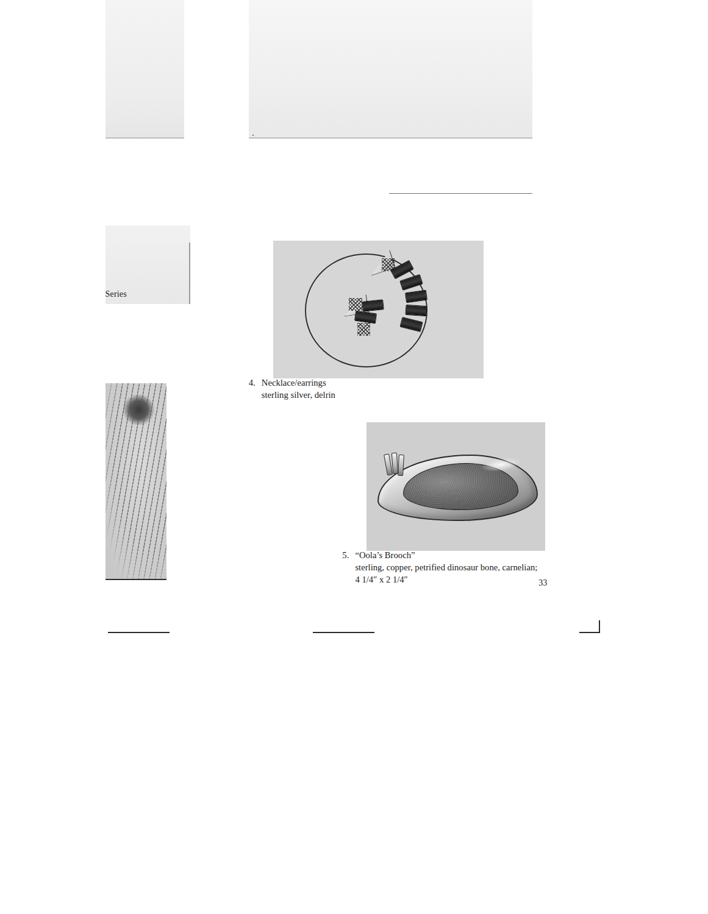Series
4. Necklace/earrings sterling silver, delrin
5.“Oola’s Brooch” sterling, copper, petrified dinosaur bone, carnelian; 4 1/4″ x 2 1/4″
33